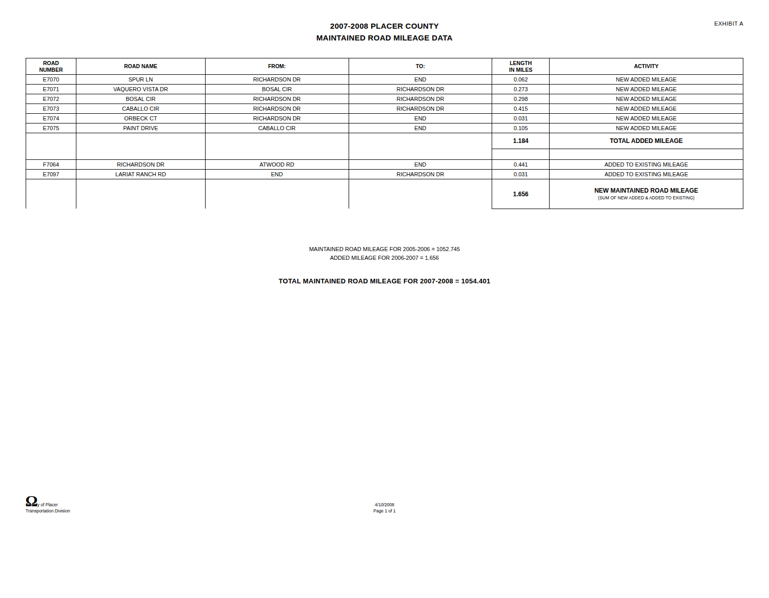EXHIBIT A
2007-2008 PLACER COUNTY
MAINTAINED ROAD MILEAGE DATA
| ROAD NUMBER | ROAD NAME | FROM: | TO: | LENGTH IN MILES | ACTIVITY |
| --- | --- | --- | --- | --- | --- |
| E7070 | SPUR LN | RICHARDSON DR | END | 0.062 | NEW ADDED MILEAGE |
| E7071 | VAQUERO VISTA DR | BOSAL CIR | RICHARDSON DR | 0.273 | NEW ADDED MILEAGE |
| E7072 | BOSAL CIR | RICHARDSON DR | RICHARDSON DR | 0.298 | NEW ADDED MILEAGE |
| E7073 | CABALLO CIR | RICHARDSON DR | RICHARDSON DR | 0.415 | NEW ADDED MILEAGE |
| E7074 | ORBECK CT | RICHARDSON DR | END | 0.031 | NEW ADDED MILEAGE |
| E7075 | PAINT DRIVE | CABALLO CIR | END | 0.105 | NEW ADDED MILEAGE |
| | | | | 1.184 | TOTAL ADDED MILEAGE |
| F7064 | RICHARDSON DR | ATWOOD RD | END | 0.441 | ADDED TO EXISTING MILEAGE |
| E7097 | LARIAT RANCH RD | END | RICHARDSON DR | 0.031 | ADDED TO EXISTING MILEAGE |
| | | | | 1.656 | NEW MAINTAINED ROAD MILEAGE (SUM OF NEW ADDED & ADDED TO EXISTING) |
MAINTAINED ROAD MILEAGE FOR 2005-2006 = 1052.745
ADDED MILEAGE FOR 2006-2007 = 1.656
TOTAL MAINTAINED ROAD MILEAGE FOR 2007-2008 = 1054.401
Ω
County of Placer
Transportation Division
4/10/2008
Page 1 of 1